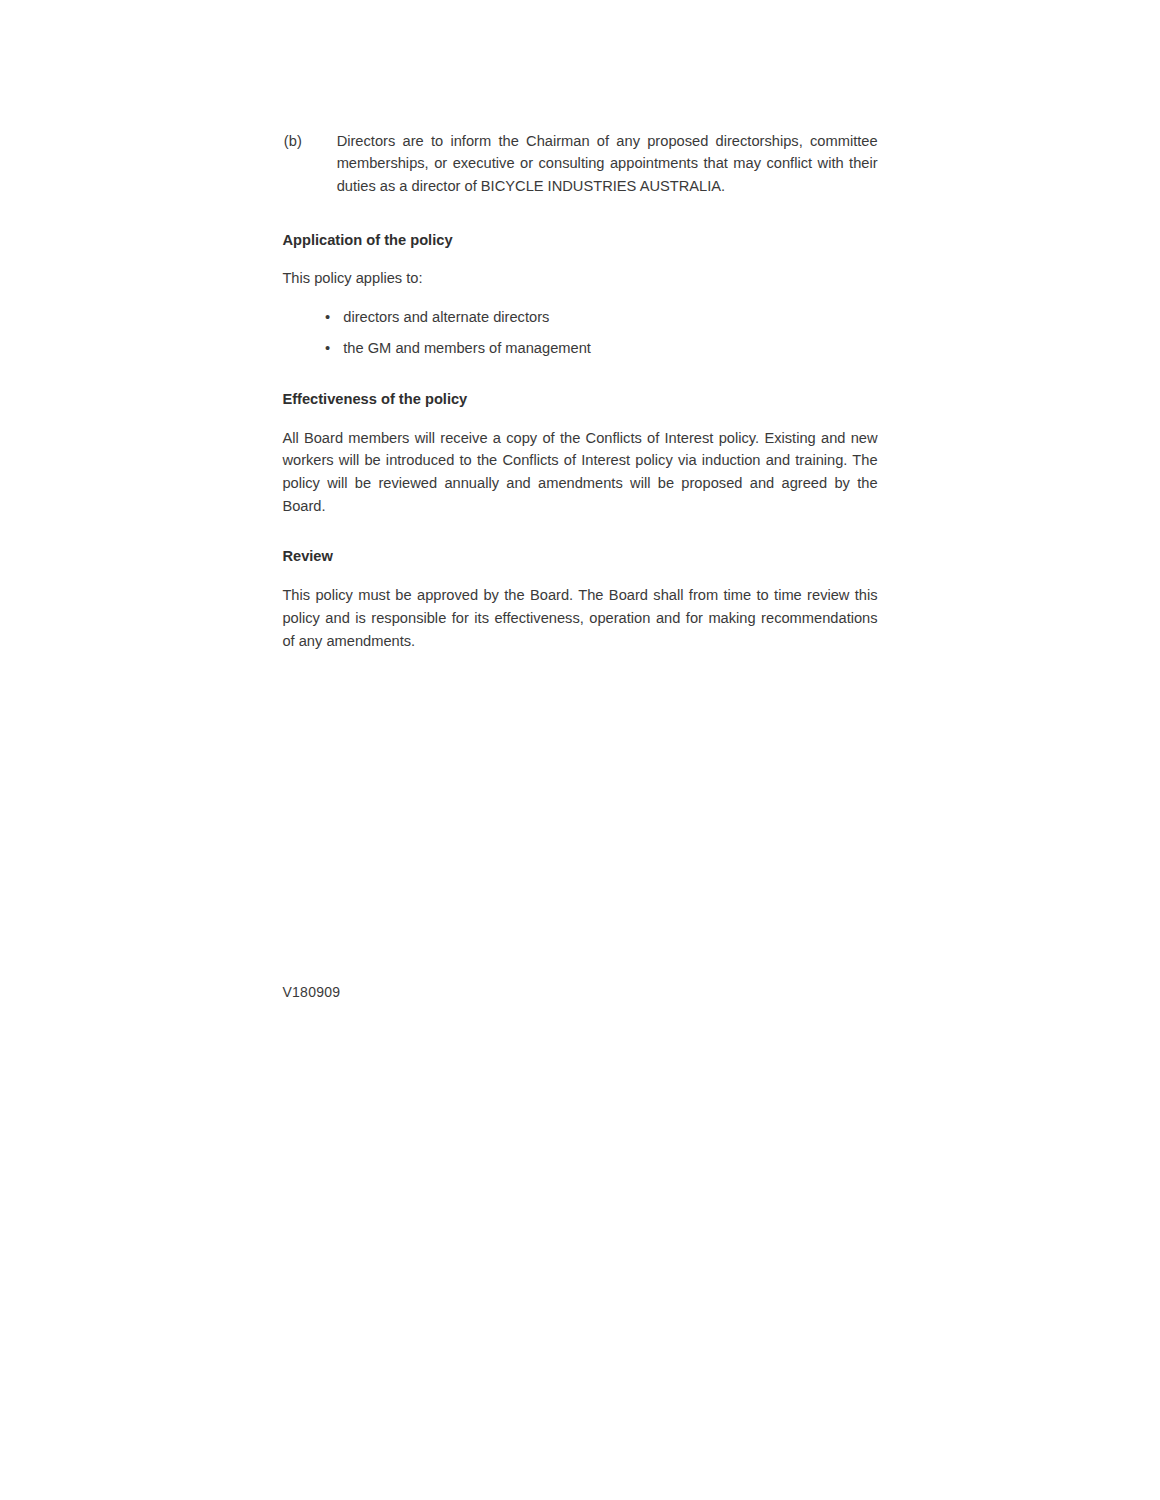(b)
Directors are to inform the Chairman of any proposed directorships, committee memberships, or executive or consulting appointments that may conflict with their duties as a director of BICYCLE INDUSTRIES AUSTRALIA.
Application of the policy
This policy applies to:
directors and alternate directors
the GM and members of management
Effectiveness of the policy
All Board members will receive a copy of the Conflicts of Interest policy. Existing and new workers will be introduced to the Conflicts of Interest policy via induction and training. The policy will be reviewed annually and amendments will be proposed and agreed by the Board.
Review
This policy must be approved by the Board. The Board shall from time to time review this policy and is responsible for its effectiveness, operation and for making recommendations of any amendments.
V180909